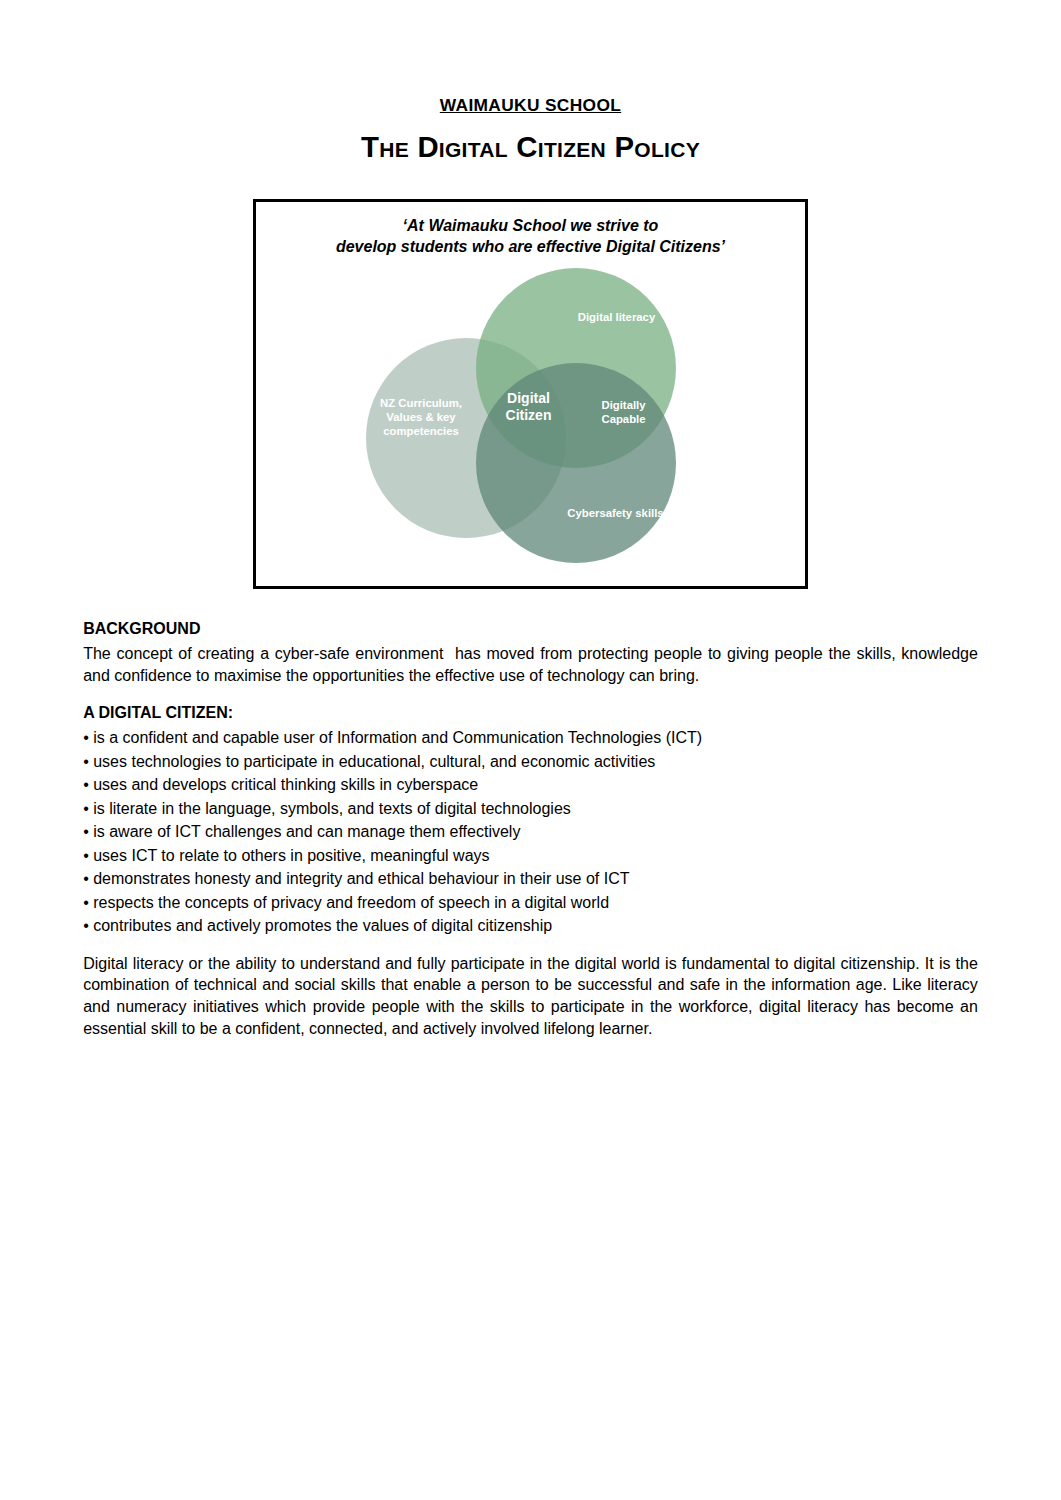Waimauku School
The Digital Citizen Policy
‘At Waimauku School we strive to
develop students who are effective Digital Citizens’
Digital literacy
NZ Curriculum,
Values & key
competencies
Digitally
Capable
Cybersafety skills
Digital
Citizen
Background
The concept of creating a cyber-safe environment has moved from protecting people to giving people the skills, knowledge and confidence to maximise the opportunities the effective use of technology can bring.
A DIGITAL CITIZEN:
is a confident and capable user of Information and Communication Technologies (ICT)
uses technologies to participate in educational, cultural, and economic activities
uses and develops critical thinking skills in cyberspace
is literate in the language, symbols, and texts of digital technologies
is aware of ICT challenges and can manage them effectively
uses ICT to relate to others in positive, meaningful ways
demonstrates honesty and integrity and ethical behaviour in their use of ICT
respects the concepts of privacy and freedom of speech in a digital world
contributes and actively promotes the values of digital citizenship
Digital literacy or the ability to understand and fully participate in the digital world is fundamental to digital citizenship. It is the combination of technical and social skills that enable a person to be successful and safe in the information age. Like literacy and numeracy initiatives which provide people with the skills to participate in the workforce, digital literacy has become an essential skill to be a confident, connected, and actively involved lifelong learner.